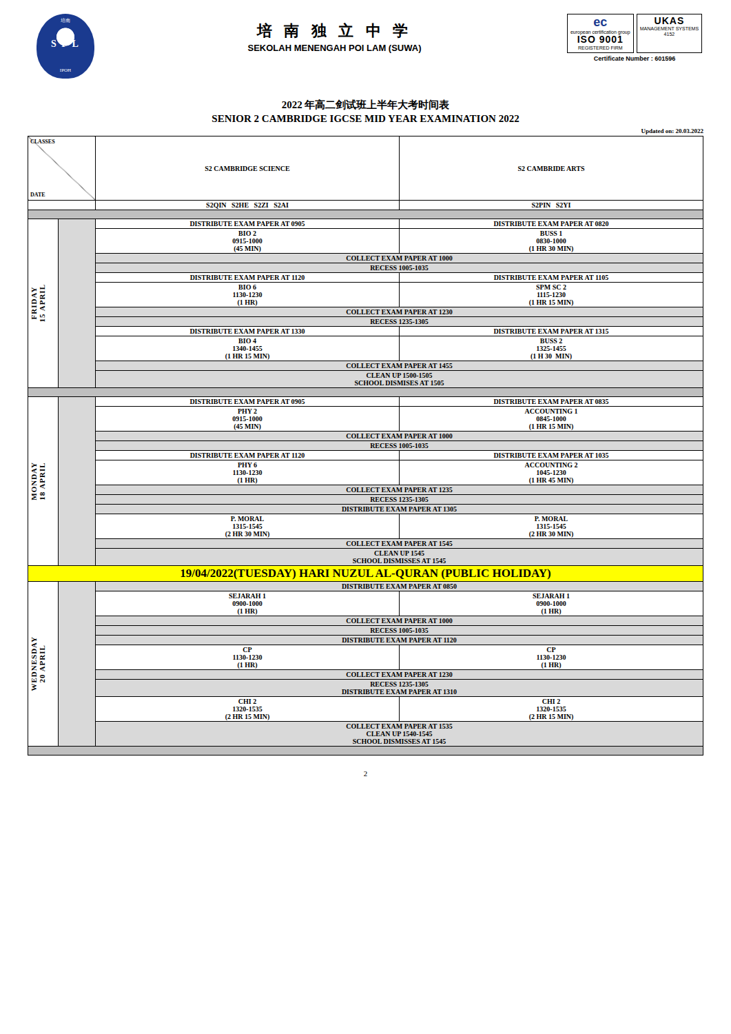培南 S P L IPOH
培 南 独 立 中 学
SEKOLAH MENENGAH POI LAM (SUWA)
ec
european certification group
ISO 9001
REGISTERED FIRM
UKAS
MANAGEMENT SYSTEMS
4152
Certificate Number : 601596
2022 年高二剑试班上半年大考时间表
SENIOR 2 CAMBRIDGE IGCSE MID YEAR EXAMINATION 2022
Updated on: 20.03.2022
| CLASSES DATE | S2 CAMBRIDGE SCIENCE | S2 CAMBRIDE ARTS |
| | S2QIN S2HE S2ZI S2AI | S2PIN S2YI |
| FRIDAY 15 APRIL | | DISTRIBUTE EXAM PAPER AT 0905 | DISTRIBUTE EXAM PAPER AT 0820 |
| BIO 2 0915-1000 (45 MIN) | BUSS 1 0830-1000 (1 HR 30 MIN) |
| COLLECT EXAM PAPER AT 1000 |
| RECESS 1005-1035 |
| DISTRIBUTE EXAM PAPER AT 1120 | DISTRIBUTE EXAM PAPER AT 1105 |
| BIO 6 1130-1230 (1 HR) | SPM SC 2 1115-1230 (1 HR 15 MIN) |
| COLLECT EXAM PAPER AT 1230 |
| RECESS 1235-1305 |
| DISTRIBUTE EXAM PAPER AT 1330 | DISTRIBUTE EXAM PAPER AT 1315 |
| BIO 4 1340-1455 (1 HR 15 MIN) | BUSS 2 1325-1455 (1 H 30 MIN) |
| COLLECT EXAM PAPER AT 1455 |
| CLEAN UP 1500-1505 SCHOOL DISMISES AT 1505 |
| MONDAY 18 APRIL | | DISTRIBUTE EXAM PAPER AT 0905 | DISTRIBUTE EXAM PAPER AT 0835 |
| PHY 2 0915-1000 (45 MIN) | ACCOUNTING 1 0845-1000 (1 HR 15 MIN) |
| COLLECT EXAM PAPER AT 1000 |
| RECESS 1005-1035 |
| DISTRIBUTE EXAM PAPER AT 1120 | DISTRIBUTE EXAM PAPER AT 1035 |
| PHY 6 1130-1230 (1 HR) | ACCOUNTING 2 1045-1230 (1 HR 45 MIN) |
| COLLECT EXAM PAPER AT 1235 |
| RECESS 1235-1305 |
| DISTRIBUTE EXAM PAPER AT 1305 |
| P. MORAL 1315-1545 (2 HR 30 MIN) | P. MORAL 1315-1545 (2 HR 30 MIN) |
| COLLECT EXAM PAPER AT 1545 |
| CLEAN UP 1545 SCHOOL DISMISSES AT 1545 |
| 19/04/2022(TUESDAY) HARI NUZUL AL-QURAN (PUBLIC HOLIDAY) |
| WEDNESDAY 20 APRIL | | DISTRIBUTE EXAM PAPER AT 0850 |
| SEJARAH 1 0900-1000 (1 HR) | SEJARAH 1 0900-1000 (1 HR) |
| COLLECT EXAM PAPER AT 1000 |
| RECESS 1005-1035 |
| DISTRIBUTE EXAM PAPER AT 1120 |
| CP 1130-1230 (1 HR) | CP 1130-1230 (1 HR) |
| COLLECT EXAM PAPER AT 1230 |
| RECESS 1235-1305 DISTRIBUTE EXAM PAPER AT 1310 |
| CHI 2 1320-1535 (2 HR 15 MIN) | CHI 2 1320-1535 (2 HR 15 MIN) |
| COLLECT EXAM PAPER AT 1535 CLEAN UP 1540-1545 SCHOOL DISMISSES AT 1545 |
2